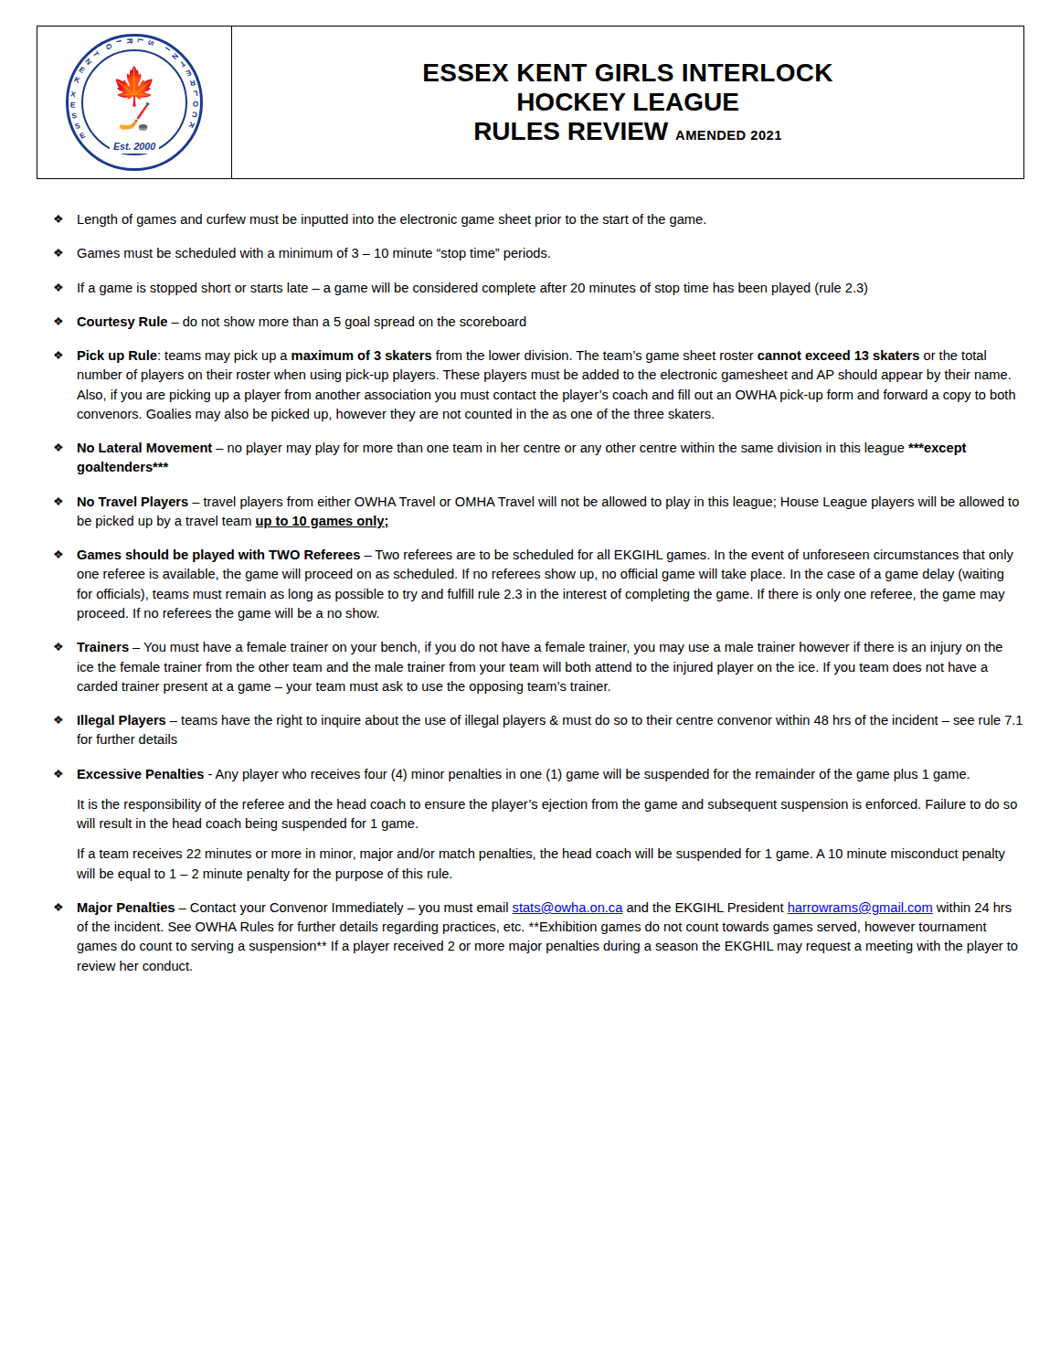E S S E X K E N T G I R L S I N T E R L O C K
🍁
🏒
Est. 2000
ESSEX KENT GIRLS INTERLOCK
HOCKEY LEAGUE
RULES REVIEW AMENDED 2021
Length of games and curfew must be inputted into the electronic game sheet prior to the start of the game.
Games must be scheduled with a minimum of 3 – 10 minute “stop time” periods.
If a game is stopped short or starts late – a game will be considered complete after 20 minutes of stop time has been played (rule 2.3)
Courtesy Rule – do not show more than a 5 goal spread on the scoreboard
Pick up Rule: teams may pick up a maximum of 3 skaters from the lower division. The team’s game sheet roster cannot exceed 13 skaters or the total number of players on their roster when using pick-up players. These players must be added to the electronic gamesheet and AP should appear by their name. Also, if you are picking up a player from another association you must contact the player’s coach and fill out an OWHA pick-up form and forward a copy to both convenors. Goalies may also be picked up, however they are not counted in the as one of the three skaters.
No Lateral Movement – no player may play for more than one team in her centre or any other centre within the same division in this league ***except goaltenders***
No Travel Players – travel players from either OWHA Travel or OMHA Travel will not be allowed to play in this league; House League players will be allowed to be picked up by a travel team up to 10 games only;
Games should be played with TWO Referees – Two referees are to be scheduled for all EKGIHL games. In the event of unforeseen circumstances that only one referee is available, the game will proceed on as scheduled. If no referees show up, no official game will take place. In the case of a game delay (waiting for officials), teams must remain as long as possible to try and fulfill rule 2.3 in the interest of completing the game. If there is only one referee, the game may proceed. If no referees the game will be a no show.
Trainers – You must have a female trainer on your bench, if you do not have a female trainer, you may use a male trainer however if there is an injury on the ice the female trainer from the other team and the male trainer from your team will both attend to the injured player on the ice. If you team does not have a carded trainer present at a game – your team must ask to use the opposing team’s trainer.
Illegal Players – teams have the right to inquire about the use of illegal players & must do so to their centre convenor within 48 hrs of the incident – see rule 7.1 for further details
Excessive Penalties - Any player who receives four (4) minor penalties in one (1) game will be suspended for the remainder of the game plus 1 game.
It is the responsibility of the referee and the head coach to ensure the player’s ejection from the game and subsequent suspension is enforced. Failure to do so will result in the head coach being suspended for 1 game.
If a team receives 22 minutes or more in minor, major and/or match penalties, the head coach will be suspended for 1 game. A 10 minute misconduct penalty will be equal to 1 – 2 minute penalty for the purpose of this rule.
Major Penalties – Contact your Convenor Immediately – you must email stats@owha.on.ca and the EKGIHL President harrowrams@gmail.com within 24 hrs of the incident. See OWHA Rules for further details regarding practices, etc. **Exhibition games do not count towards games served, however tournament games do count to serving a suspension** If a player received 2 or more major penalties during a season the EKGHIL may request a meeting with the player to review her conduct.